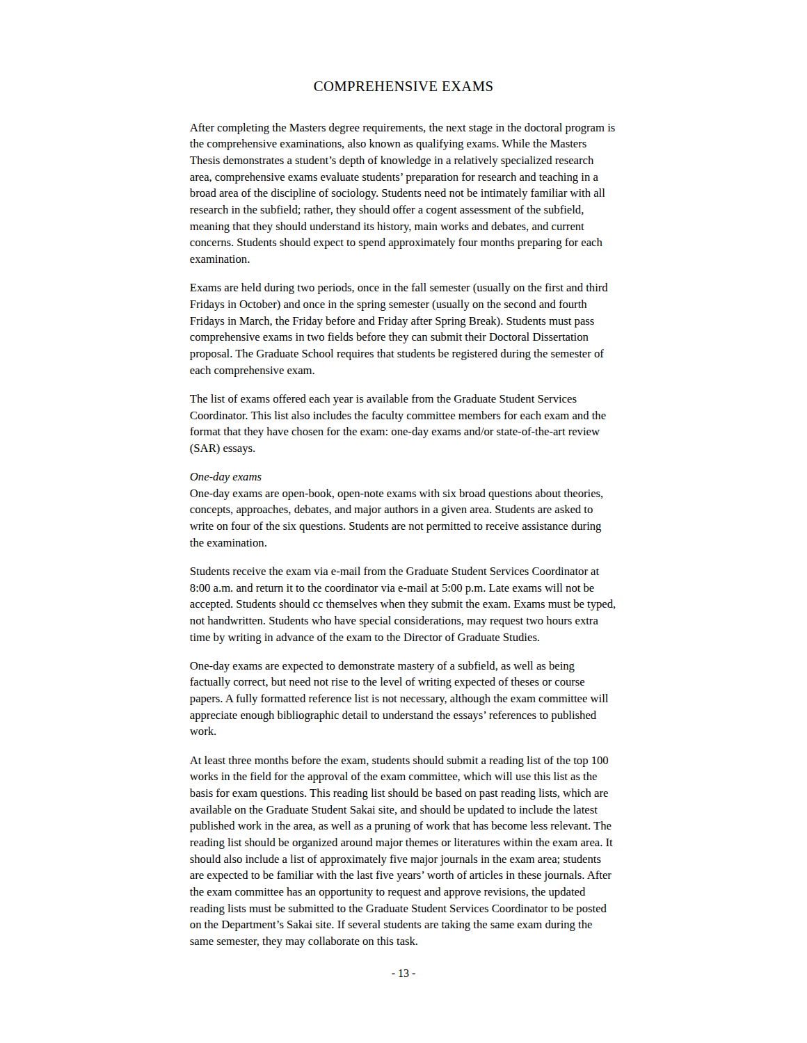COMPREHENSIVE EXAMS
After completing the Masters degree requirements, the next stage in the doctoral program is the comprehensive examinations, also known as qualifying exams. While the Masters Thesis demonstrates a student’s depth of knowledge in a relatively specialized research area, comprehensive exams evaluate students’ preparation for research and teaching in a broad area of the discipline of sociology. Students need not be intimately familiar with all research in the subfield; rather, they should offer a cogent assessment of the subfield, meaning that they should understand its history, main works and debates, and current concerns. Students should expect to spend approximately four months preparing for each examination.
Exams are held during two periods, once in the fall semester (usually on the first and third Fridays in October) and once in the spring semester (usually on the second and fourth Fridays in March, the Friday before and Friday after Spring Break). Students must pass comprehensive exams in two fields before they can submit their Doctoral Dissertation proposal. The Graduate School requires that students be registered during the semester of each comprehensive exam.
The list of exams offered each year is available from the Graduate Student Services Coordinator. This list also includes the faculty committee members for each exam and the format that they have chosen for the exam: one-day exams and/or state-of-the-art review (SAR) essays.
One-day exams
One-day exams are open-book, open-note exams with six broad questions about theories, concepts, approaches, debates, and major authors in a given area. Students are asked to write on four of the six questions. Students are not permitted to receive assistance during the examination.
Students receive the exam via e-mail from the Graduate Student Services Coordinator at 8:00 a.m. and return it to the coordinator via e-mail at 5:00 p.m. Late exams will not be accepted. Students should cc themselves when they submit the exam. Exams must be typed, not handwritten. Students who have special considerations, may request two hours extra time by writing in advance of the exam to the Director of Graduate Studies.
One-day exams are expected to demonstrate mastery of a subfield, as well as being factually correct, but need not rise to the level of writing expected of theses or course papers. A fully formatted reference list is not necessary, although the exam committee will appreciate enough bibliographic detail to understand the essays’ references to published work.
At least three months before the exam, students should submit a reading list of the top 100 works in the field for the approval of the exam committee, which will use this list as the basis for exam questions. This reading list should be based on past reading lists, which are available on the Graduate Student Sakai site, and should be updated to include the latest published work in the area, as well as a pruning of work that has become less relevant. The reading list should be organized around major themes or literatures within the exam area. It should also include a list of approximately five major journals in the exam area; students are expected to be familiar with the last five years’ worth of articles in these journals. After the exam committee has an opportunity to request and approve revisions, the updated reading lists must be submitted to the Graduate Student Services Coordinator to be posted on the Department’s Sakai site. If several students are taking the same exam during the same semester, they may collaborate on this task.
- 13 -